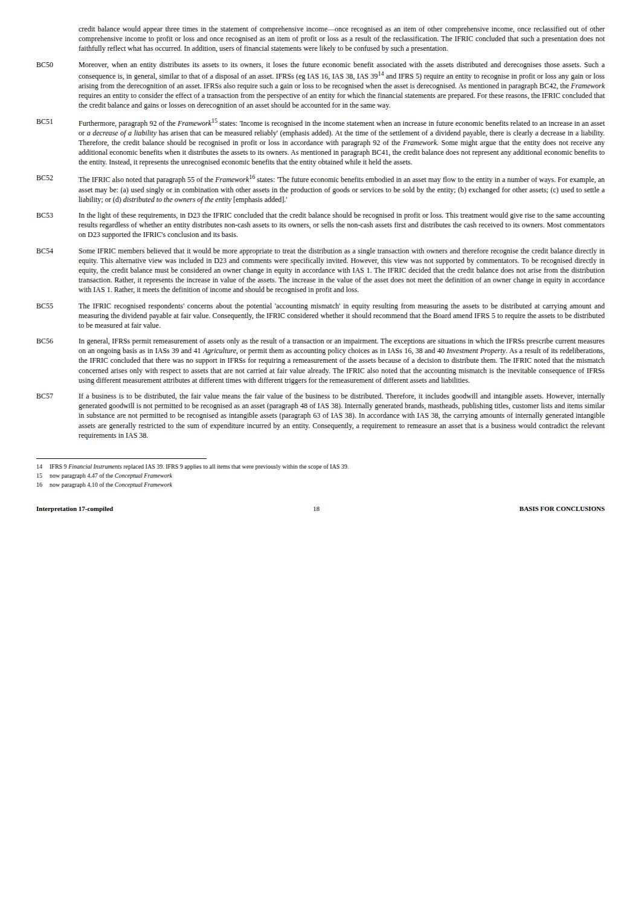credit balance would appear three times in the statement of comprehensive income—once recognised as an item of other comprehensive income, once reclassified out of other comprehensive income to profit or loss and once recognised as an item of profit or loss as a result of the reclassification. The IFRIC concluded that such a presentation does not faithfully reflect what has occurred. In addition, users of financial statements were likely to be confused by such a presentation.
BC50
Moreover, when an entity distributes its assets to its owners, it loses the future economic benefit associated with the assets distributed and derecognises those assets. Such a consequence is, in general, similar to that of a disposal of an asset. IFRSs (eg IAS 16, IAS 38, IAS 3914 and IFRS 5) require an entity to recognise in profit or loss any gain or loss arising from the derecognition of an asset. IFRSs also require such a gain or loss to be recognised when the asset is derecognised. As mentioned in paragraph BC42, the Framework requires an entity to consider the effect of a transaction from the perspective of an entity for which the financial statements are prepared. For these reasons, the IFRIC concluded that the credit balance and gains or losses on derecognition of an asset should be accounted for in the same way.
BC51
Furthermore, paragraph 92 of the Framework15 states: 'Income is recognised in the income statement when an increase in future economic benefits related to an increase in an asset or a decrease of a liability has arisen that can be measured reliably' (emphasis added). At the time of the settlement of a dividend payable, there is clearly a decrease in a liability. Therefore, the credit balance should be recognised in profit or loss in accordance with paragraph 92 of the Framework. Some might argue that the entity does not receive any additional economic benefits when it distributes the assets to its owners. As mentioned in paragraph BC41, the credit balance does not represent any additional economic benefits to the entity. Instead, it represents the unrecognised economic benefits that the entity obtained while it held the assets.
BC52
The IFRIC also noted that paragraph 55 of the Framework16 states: 'The future economic benefits embodied in an asset may flow to the entity in a number of ways. For example, an asset may be: (a) used singly or in combination with other assets in the production of goods or services to be sold by the entity; (b) exchanged for other assets; (c) used to settle a liability; or (d) distributed to the owners of the entity [emphasis added].'
BC53
In the light of these requirements, in D23 the IFRIC concluded that the credit balance should be recognised in profit or loss. This treatment would give rise to the same accounting results regardless of whether an entity distributes non-cash assets to its owners, or sells the non-cash assets first and distributes the cash received to its owners. Most commentators on D23 supported the IFRIC's conclusion and its basis.
BC54
Some IFRIC members believed that it would be more appropriate to treat the distribution as a single transaction with owners and therefore recognise the credit balance directly in equity. This alternative view was included in D23 and comments were specifically invited. However, this view was not supported by commentators. To be recognised directly in equity, the credit balance must be considered an owner change in equity in accordance with IAS 1. The IFRIC decided that the credit balance does not arise from the distribution transaction. Rather, it represents the increase in value of the assets. The increase in the value of the asset does not meet the definition of an owner change in equity in accordance with IAS 1. Rather, it meets the definition of income and should be recognised in profit and loss.
BC55
The IFRIC recognised respondents' concerns about the potential 'accounting mismatch' in equity resulting from measuring the assets to be distributed at carrying amount and measuring the dividend payable at fair value. Consequently, the IFRIC considered whether it should recommend that the Board amend IFRS 5 to require the assets to be distributed to be measured at fair value.
BC56
In general, IFRSs permit remeasurement of assets only as the result of a transaction or an impairment. The exceptions are situations in which the IFRSs prescribe current measures on an ongoing basis as in IASs 39 and 41 Agriculture, or permit them as accounting policy choices as in IASs 16, 38 and 40 Investment Property. As a result of its redeliberations, the IFRIC concluded that there was no support in IFRSs for requiring a remeasurement of the assets because of a decision to distribute them. The IFRIC noted that the mismatch concerned arises only with respect to assets that are not carried at fair value already. The IFRIC also noted that the accounting mismatch is the inevitable consequence of IFRSs using different measurement attributes at different times with different triggers for the remeasurement of different assets and liabilities.
BC57
If a business is to be distributed, the fair value means the fair value of the business to be distributed. Therefore, it includes goodwill and intangible assets. However, internally generated goodwill is not permitted to be recognised as an asset (paragraph 48 of IAS 38). Internally generated brands, mastheads, publishing titles, customer lists and items similar in substance are not permitted to be recognised as intangible assets (paragraph 63 of IAS 38). In accordance with IAS 38, the carrying amounts of internally generated intangible assets are generally restricted to the sum of expenditure incurred by an entity. Consequently, a requirement to remeasure an asset that is a business would contradict the relevant requirements in IAS 38.
14 IFRS 9 Financial Instruments replaced IAS 39. IFRS 9 applies to all items that were previously within the scope of IAS 39.
15 now paragraph 4.47 of the Conceptual Framework
16 now paragraph 4.10 of the Conceptual Framework
Interpretation 17-compiled
18
BASIS FOR CONCLUSIONS